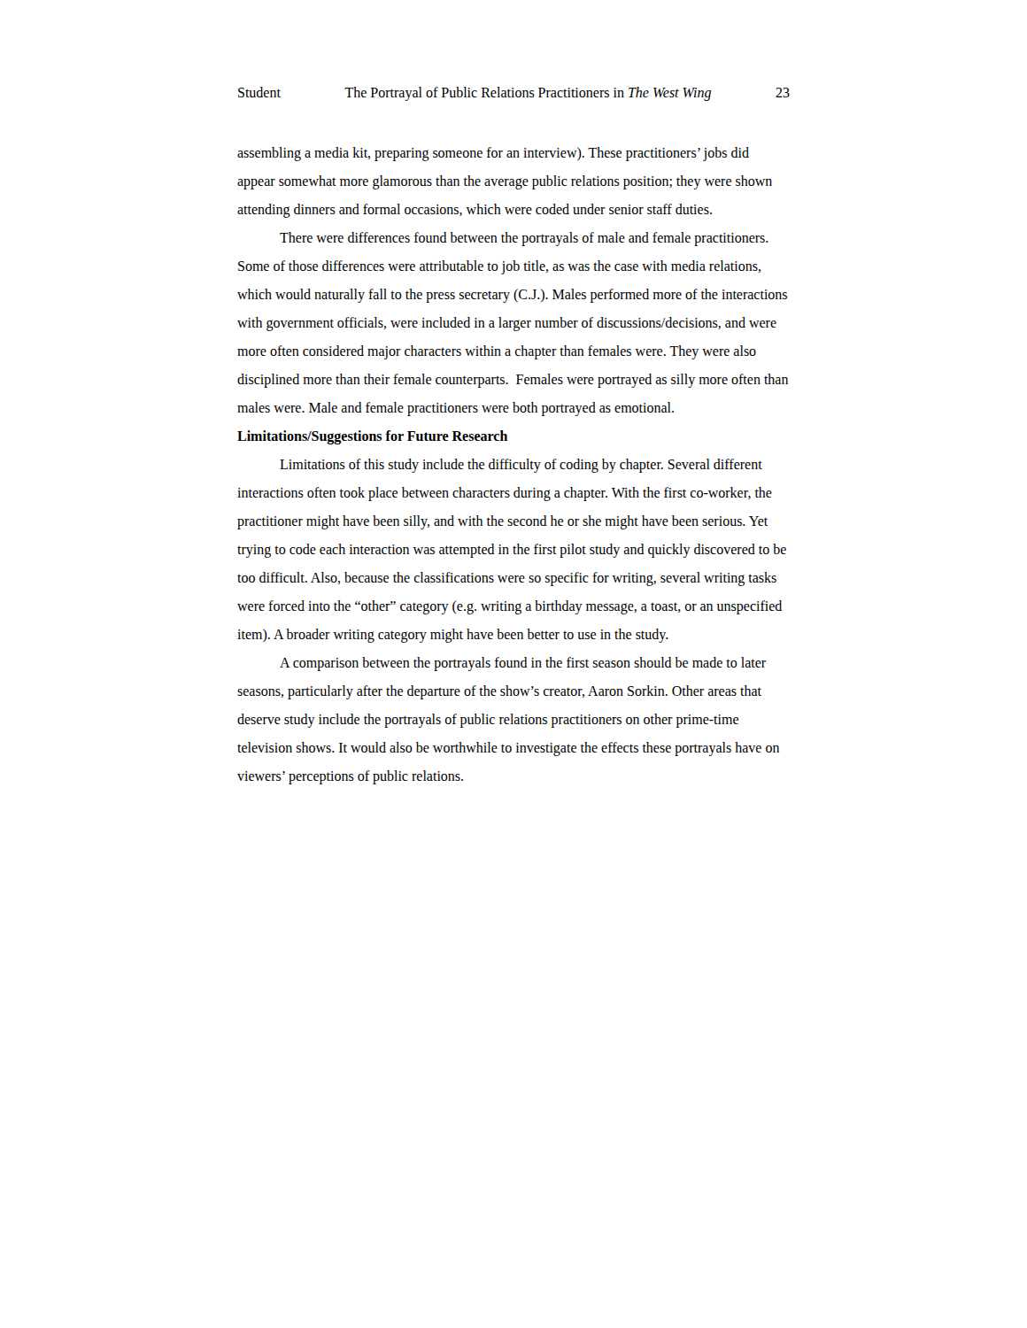Student The Portrayal of Public Relations Practitioners in The West Wing 23
assembling a media kit, preparing someone for an interview). These practitioners’ jobs did appear somewhat more glamorous than the average public relations position; they were shown attending dinners and formal occasions, which were coded under senior staff duties.
There were differences found between the portrayals of male and female practitioners. Some of those differences were attributable to job title, as was the case with media relations, which would naturally fall to the press secretary (C.J.). Males performed more of the interactions with government officials, were included in a larger number of discussions/decisions, and were more often considered major characters within a chapter than females were. They were also disciplined more than their female counterparts. Females were portrayed as silly more often than males were. Male and female practitioners were both portrayed as emotional.
Limitations/Suggestions for Future Research
Limitations of this study include the difficulty of coding by chapter. Several different interactions often took place between characters during a chapter. With the first co-worker, the practitioner might have been silly, and with the second he or she might have been serious. Yet trying to code each interaction was attempted in the first pilot study and quickly discovered to be too difficult. Also, because the classifications were so specific for writing, several writing tasks were forced into the “other” category (e.g. writing a birthday message, a toast, or an unspecified item). A broader writing category might have been better to use in the study.
A comparison between the portrayals found in the first season should be made to later seasons, particularly after the departure of the show’s creator, Aaron Sorkin. Other areas that deserve study include the portrayals of public relations practitioners on other prime-time television shows. It would also be worthwhile to investigate the effects these portrayals have on viewers’ perceptions of public relations.